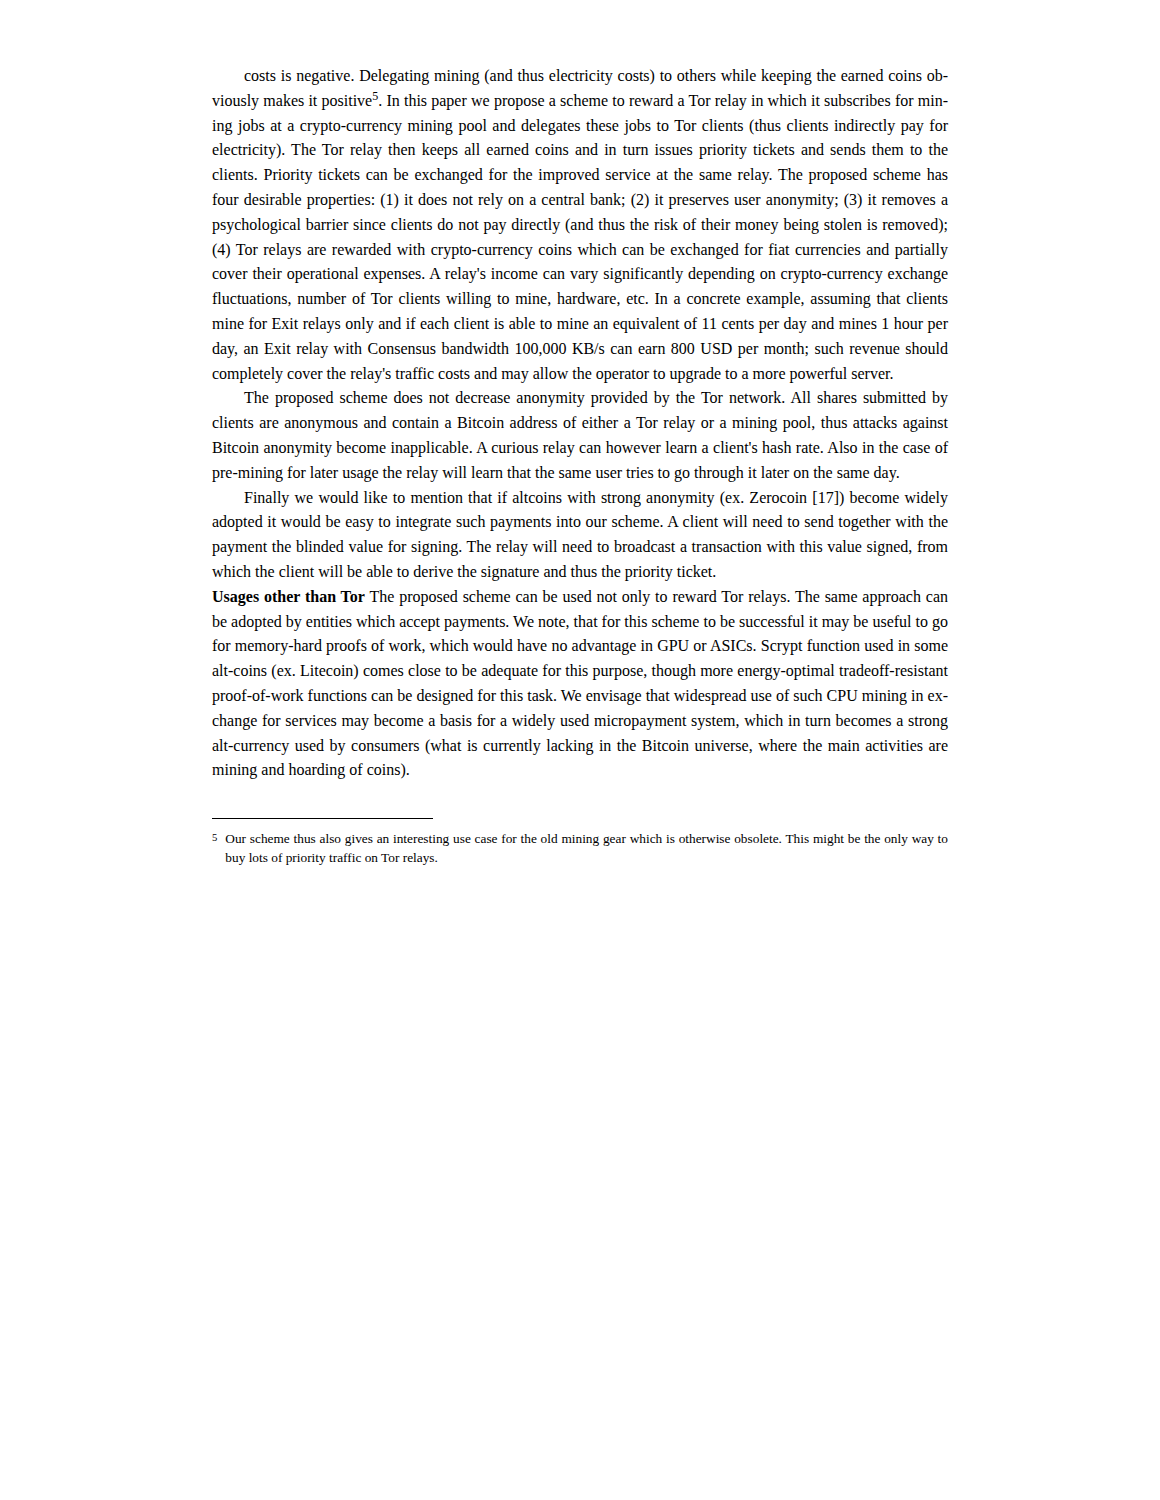costs is negative. Delegating mining (and thus electricity costs) to others while keeping the earned coins obviously makes it positive5. In this paper we propose a scheme to reward a Tor relay in which it subscribes for mining jobs at a crypto-currency mining pool and delegates these jobs to Tor clients (thus clients indirectly pay for electricity). The Tor relay then keeps all earned coins and in turn issues priority tickets and sends them to the clients. Priority tickets can be exchanged for the improved service at the same relay. The proposed scheme has four desirable properties: (1) it does not rely on a central bank; (2) it preserves user anonymity; (3) it removes a psychological barrier since clients do not pay directly (and thus the risk of their money being stolen is removed); (4) Tor relays are rewarded with crypto-currency coins which can be exchanged for fiat currencies and partially cover their operational expenses. A relay's income can vary significantly depending on crypto-currency exchange fluctuations, number of Tor clients willing to mine, hardware, etc. In a concrete example, assuming that clients mine for Exit relays only and if each client is able to mine an equivalent of 11 cents per day and mines 1 hour per day, an Exit relay with Consensus bandwidth 100,000 KB/s can earn 800 USD per month; such revenue should completely cover the relay's traffic costs and may allow the operator to upgrade to a more powerful server.
The proposed scheme does not decrease anonymity provided by the Tor network. All shares submitted by clients are anonymous and contain a Bitcoin address of either a Tor relay or a mining pool, thus attacks against Bitcoin anonymity become inapplicable. A curious relay can however learn a client's hash rate. Also in the case of pre-mining for later usage the relay will learn that the same user tries to go through it later on the same day.
Finally we would like to mention that if altcoins with strong anonymity (ex. Zerocoin [17]) become widely adopted it would be easy to integrate such payments into our scheme. A client will need to send together with the payment the blinded value for signing. The relay will need to broadcast a transaction with this value signed, from which the client will be able to derive the signature and thus the priority ticket.
Usages other than Tor The proposed scheme can be used not only to reward Tor relays. The same approach can be adopted by entities which accept payments. We note, that for this scheme to be successful it may be useful to go for memory-hard proofs of work, which would have no advantage in GPU or ASICs. Scrypt function used in some alt-coins (ex. Litecoin) comes close to be adequate for this purpose, though more energy-optimal tradeoff-resistant proof-of-work functions can be designed for this task. We envisage that widespread use of such CPU mining in exchange for services may become a basis for a widely used micropayment system, which in turn becomes a strong alt-currency used by consumers (what is currently lacking in the Bitcoin universe, where the main activities are mining and hoarding of coins).
5 Our scheme thus also gives an interesting use case for the old mining gear which is otherwise obsolete. This might be the only way to buy lots of priority traffic on Tor relays.